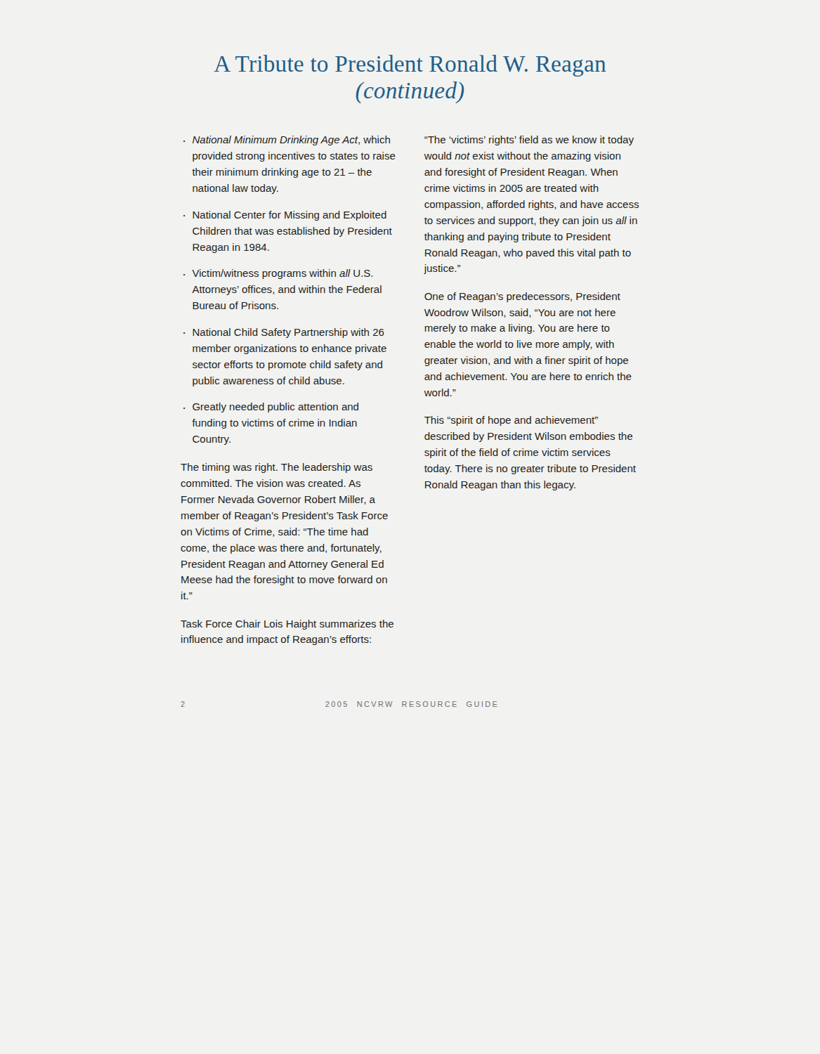A Tribute to President Ronald W. Reagan (continued)
National Minimum Drinking Age Act, which provided strong incentives to states to raise their minimum drinking age to 21 – the national law today.
National Center for Missing and Exploited Children that was established by President Reagan in 1984.
Victim/witness programs within all U.S. Attorneys’ offices, and within the Federal Bureau of Prisons.
National Child Safety Partnership with 26 member organizations to enhance private sector efforts to promote child safety and public awareness of child abuse.
Greatly needed public attention and funding to victims of crime in Indian Country.
The timing was right. The leadership was committed. The vision was created. As Former Nevada Governor Robert Miller, a member of Reagan’s President’s Task Force on Victims of Crime, said: “The time had come, the place was there and, fortunately, President Reagan and Attorney General Ed Meese had the foresight to move forward on it.”
Task Force Chair Lois Haight summarizes the influence and impact of Reagan’s efforts:
“The ‘victims’ rights’ field as we know it today would not exist without the amazing vision and foresight of President Reagan. When crime victims in 2005 are treated with compassion, afforded rights, and have access to services and support, they can join us all in thanking and paying tribute to President Ronald Reagan, who paved this vital path to justice.”
One of Reagan’s predecessors, President Woodrow Wilson, said, “You are not here merely to make a living. You are here to enable the world to live more amply, with greater vision, and with a finer spirit of hope and achievement. You are here to enrich the world.”
This “spirit of hope and achievement” described by President Wilson embodies the spirit of the field of crime victim services today. There is no greater tribute to President Ronald Reagan than this legacy.
2
2005 NCVRW RESOURCE GUIDE